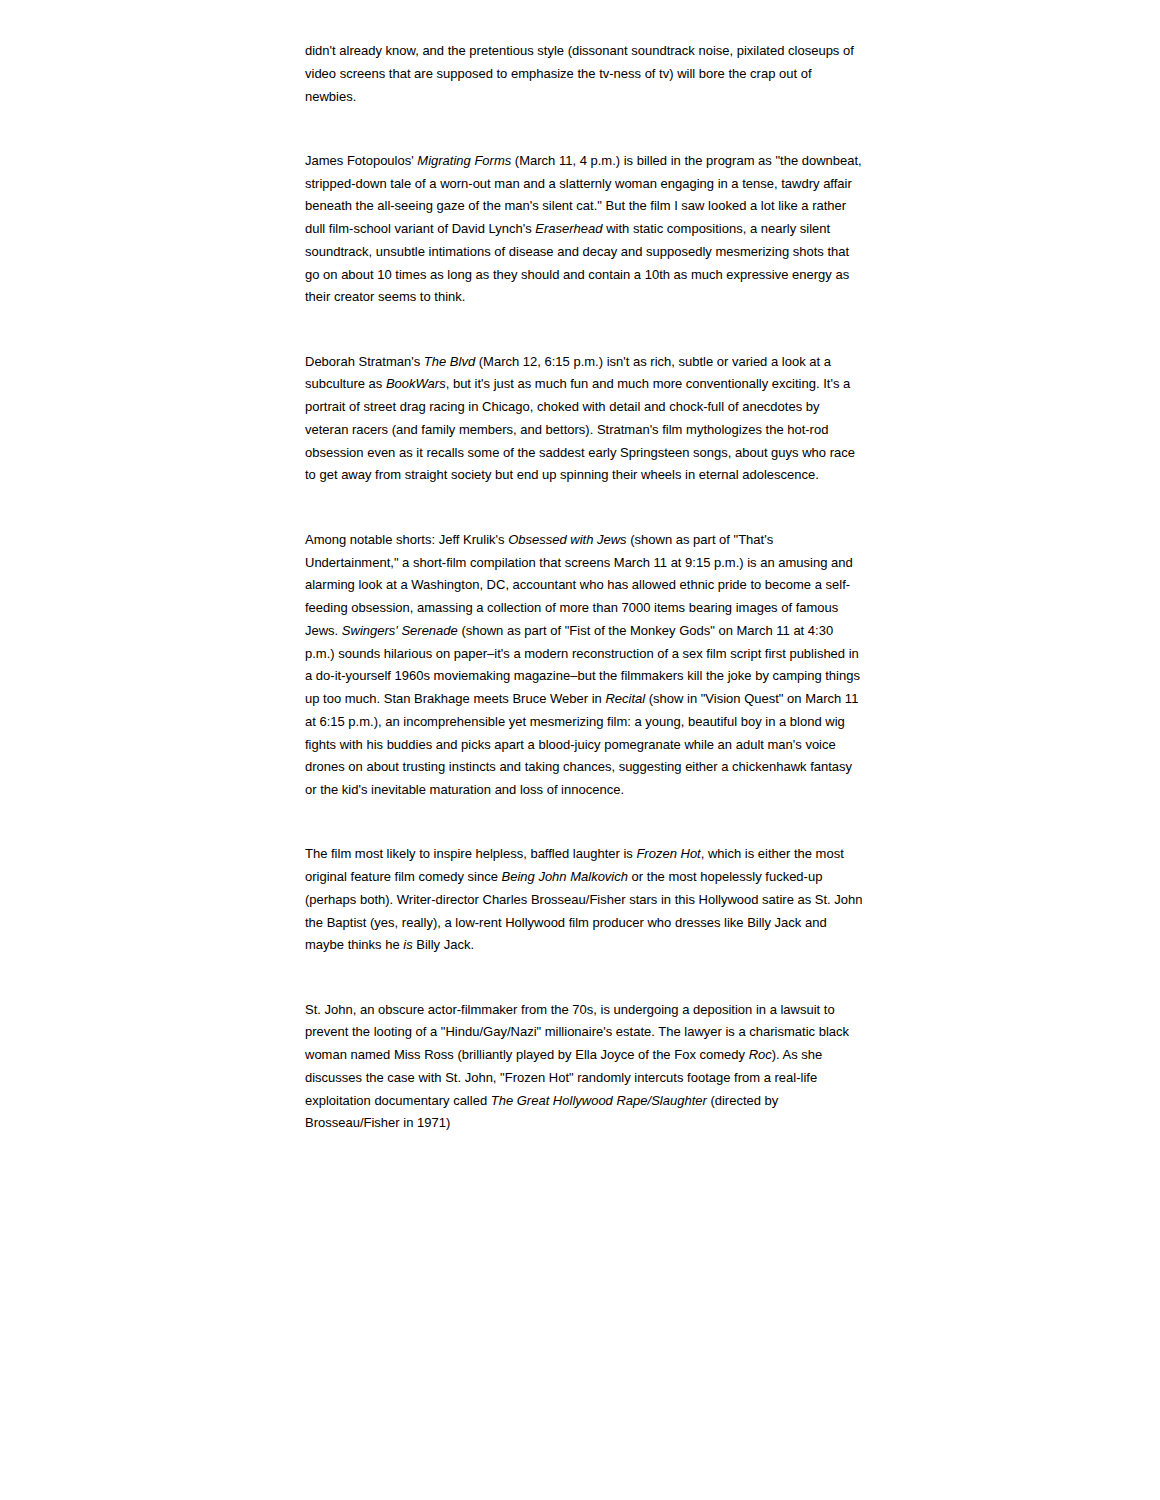didn't already know, and the pretentious style (dissonant soundtrack noise, pixilated closeups of video screens that are supposed to emphasize the tv-ness of tv) will bore the crap out of newbies.
James Fotopoulos' Migrating Forms (March 11, 4 p.m.) is billed in the program as "the downbeat, stripped-down tale of a worn-out man and a slatternly woman engaging in a tense, tawdry affair beneath the all-seeing gaze of the man's silent cat." But the film I saw looked a lot like a rather dull film-school variant of David Lynch's Eraserhead with static compositions, a nearly silent soundtrack, unsubtle intimations of disease and decay and supposedly mesmerizing shots that go on about 10 times as long as they should and contain a 10th as much expressive energy as their creator seems to think.
Deborah Stratman's The Blvd (March 12, 6:15 p.m.) isn't as rich, subtle or varied a look at a subculture as BookWars, but it's just as much fun and much more conventionally exciting. It's a portrait of street drag racing in Chicago, choked with detail and chock-full of anecdotes by veteran racers (and family members, and bettors). Stratman's film mythologizes the hot-rod obsession even as it recalls some of the saddest early Springsteen songs, about guys who race to get away from straight society but end up spinning their wheels in eternal adolescence.
Among notable shorts: Jeff Krulik's Obsessed with Jews (shown as part of "That's Undertainment," a short-film compilation that screens March 11 at 9:15 p.m.) is an amusing and alarming look at a Washington, DC, accountant who has allowed ethnic pride to become a self-feeding obsession, amassing a collection of more than 7000 items bearing images of famous Jews. Swingers' Serenade (shown as part of "Fist of the Monkey Gods" on March 11 at 4:30 p.m.) sounds hilarious on paper–it's a modern reconstruction of a sex film script first published in a do-it-yourself 1960s moviemaking magazine–but the filmmakers kill the joke by camping things up too much. Stan Brakhage meets Bruce Weber in Recital (show in "Vision Quest" on March 11 at 6:15 p.m.), an incomprehensible yet mesmerizing film: a young, beautiful boy in a blond wig fights with his buddies and picks apart a blood-juicy pomegranate while an adult man's voice drones on about trusting instincts and taking chances, suggesting either a chickenhawk fantasy or the kid's inevitable maturation and loss of innocence.
The film most likely to inspire helpless, baffled laughter is Frozen Hot, which is either the most original feature film comedy since Being John Malkovich or the most hopelessly fucked-up (perhaps both). Writer-director Charles Brosseau/Fisher stars in this Hollywood satire as St. John the Baptist (yes, really), a low-rent Hollywood film producer who dresses like Billy Jack and maybe thinks he is Billy Jack.
St. John, an obscure actor-filmmaker from the 70s, is undergoing a deposition in a lawsuit to prevent the looting of a "Hindu/Gay/Nazi" millionaire's estate. The lawyer is a charismatic black woman named Miss Ross (brilliantly played by Ella Joyce of the Fox comedy Roc). As she discusses the case with St. John, "Frozen Hot" randomly intercuts footage from a real-life exploitation documentary called The Great Hollywood Rape/Slaughter (directed by Brosseau/Fisher in 1971)